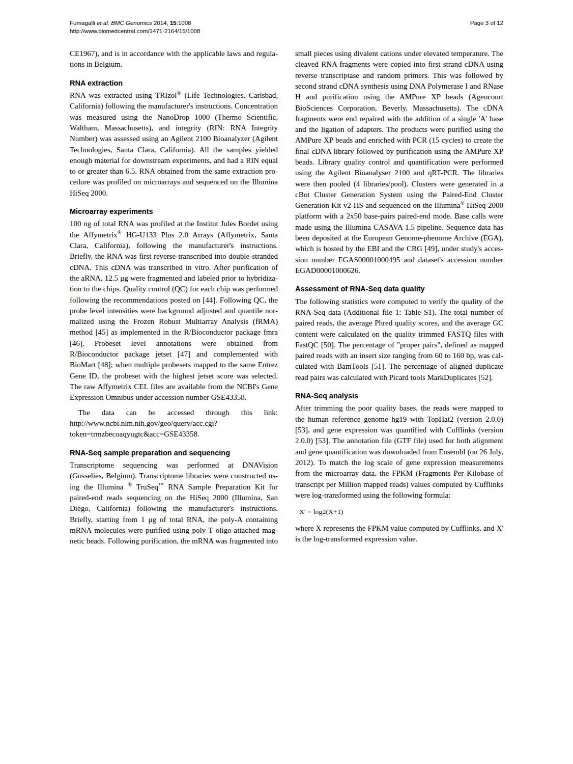Fumagalli et al. BMC Genomics 2014, 15:1008
http://www.biomedcentral.com/1471-2164/15/1008
Page 3 of 12
CE1967), and is in accordance with the applicable laws and regulations in Belgium.
RNA extraction
RNA was extracted using TRIzol® (Life Technologies, Carlsbad, California) following the manufacturer's instructions. Concentration was measured using the NanoDrop 1000 (Thermo Scientific, Waltham, Massachusetts), and integrity (RIN: RNA Integrity Number) was assessed using an Agilent 2100 Bioanalyzer (Agilent Technologies, Santa Clara, California). All the samples yielded enough material for downstream experiments, and had a RIN equal to or greater than 6.5. RNA obtained from the same extraction procedure was profiled on microarrays and sequenced on the Illumina HiSeq 2000.
Microarray experiments
100 ng of total RNA was profiled at the Institut Jules Bordet using the Affymetrix® HG-U133 Plus 2.0 Arrays (Affymetrix, Santa Clara, California), following the manufacturer's instructions. Briefly, the RNA was first reverse-transcribed into double-stranded cDNA. This cDNA was transcribed in vitro. After purification of the aRNA, 12.5 μg were fragmented and labeled prior to hybridization to the chips. Quality control (QC) for each chip was performed following the recommendations posted on [44]. Following QC, the probe level intensities were background adjusted and quantile normalized using the Frozen Robust Multiarray Analysis (fRMA) method [45] as implemented in the R/Bioconductor package fmra [46]. Probeset level annotations were obtained from R/Bioconductor package jetset [47] and complemented with BioMart [48]; when multiple probesets mapped to the same Entrez Gene ID, the probeset with the highest jetset score was selected. The raw Affymetrix CEL files are available from the NCBI's Gene Expression Omnibus under accession number GSE43358.
The data can be accessed through this link: http://www.ncbi.nlm.nih.gov/geo/query/acc.cgi?token=trmzbecoaqyugtc&acc=GSE43358.
RNA-Seq sample preparation and sequencing
Transcriptome sequencing was performed at DNAVision (Gosselies, Belgium). Transcriptome libraries were constructed using the Illumina ® TruSeq™ RNA Sample Preparation Kit for paired-end reads sequencing on the HiSeq 2000 (Illumina, San Diego, California) following the manufacturer's instructions. Briefly, starting from 1 μg of total RNA, the poly-A containing mRNA molecules were purified using poly-T oligo-attached magnetic beads. Following purification, the mRNA was fragmented into small pieces using divalent cations under elevated temperature. The cleaved RNA fragments were copied into first strand cDNA using reverse transcriptase and random primers. This was followed by second strand cDNA synthesis using DNA Polymerase I and RNase H and purification using the AMPure XP beads (Agencourt BioSciences Corporation, Beverly, Massachusetts). The cDNA fragments were end repaired with the addition of a single 'A' base and the ligation of adapters. The products were purified using the AMPure XP beads and enriched with PCR (15 cycles) to create the final cDNA library followed by purification using the AMPure XP beads. Library quality control and quantification were performed using the Agilent Bioanalyser 2100 and qRT-PCR. The libraries were then pooled (4 libraries/pool). Clusters were generated in a cBot Cluster Generation System using the Paired-End Cluster Generation Kit v2-HS and sequenced on the Illumina® HiSeq 2000 platform with a 2x50 base-pairs paired-end mode. Base calls were made using the Illumina CASAVA 1.5 pipeline. Sequence data has been deposited at the European Genome-phenome Archive (EGA), which is hosted by the EBI and the CRG [49], under study's accession number EGAS00001000495 and dataset's accession number EGAD00001000626.
Assessment of RNA-Seq data quality
The following statistics were computed to verify the quality of the RNA-Seq data (Additional file 1: Table S1). The total number of paired reads, the average Phred quality scores, and the average GC content were calculated on the quality trimmed FASTQ files with FastQC [50]. The percentage of "proper pairs", defined as mapped paired reads with an insert size ranging from 60 to 160 bp, was calculated with BamTools [51]. The percentage of aligned duplicate read pairs was calculated with Picard tools MarkDuplicates [52].
RNA-Seq analysis
After trimming the poor quality bases, the reads were mapped to the human reference genome hg19 with TopHat2 (version 2.0.0) [53], and gene expression was quantified with Cufflinks (version 2.0.0) [53]. The annotation file (GTF file) used for both alignment and gene quantification was downloaded from Ensembl (on 26 July, 2012). To match the log scale of gene expression measurements from the microarray data, the FPKM (Fragments Per Kilobase of transcript per Million mapped reads) values computed by Cufflinks were log-transformed using the following formula:
X' = log2(X+1)
where X represents the FPKM value computed by Cufflinks, and X' is the log-transformed expression value.